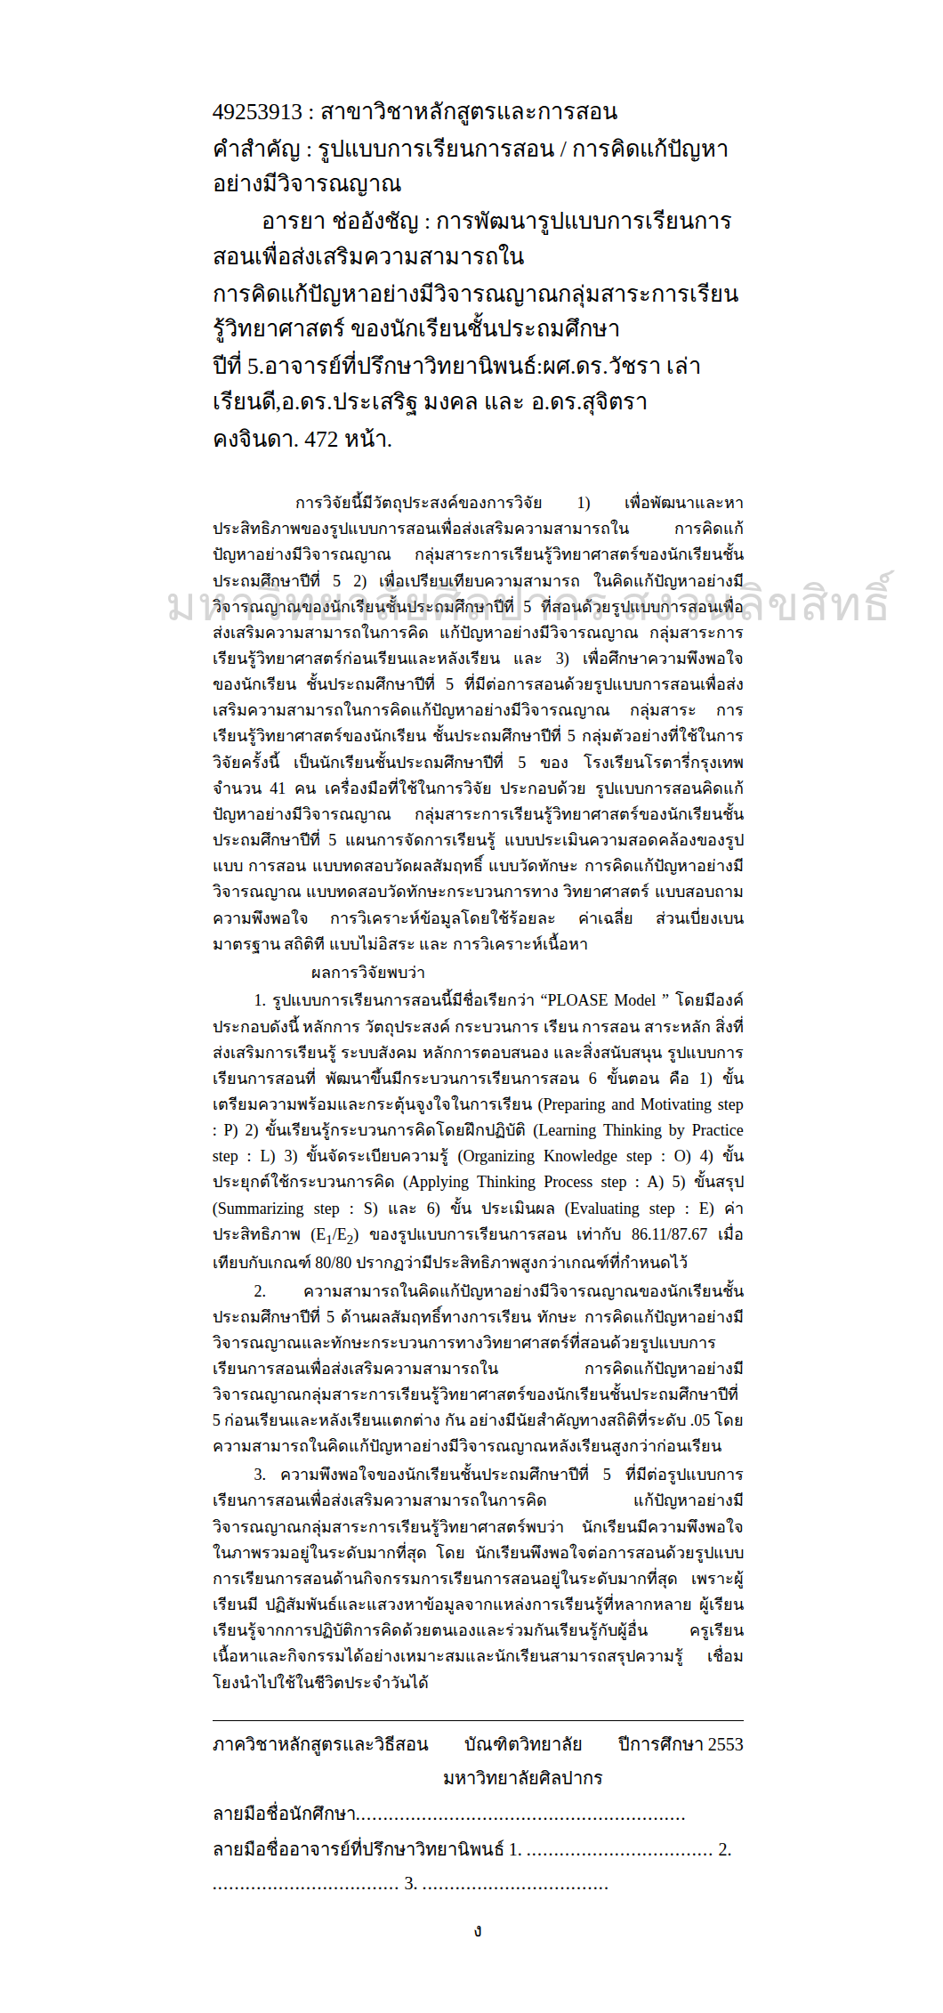49253913 : สาขาวิชาหลักสูตรและการสอน
คำสำคัญ : รูปแบบการเรียนการสอน / การคิดแก้ปัญหาอย่างมีวิจารณญาณ
อารยา ช่ออังชัญ : การพัฒนารูปแบบการเรียนการสอนเพื่อส่งเสริมความสามารถใน
การคิดแก้ปัญหาอย่างมีวิจารณญาณกลุ่มสาระการเรียนรู้วิทยาศาสตร์ ของนักเรียนชั้นประถมศึกษา
ปีที่ 5.อาจารย์ที่ปรึกษาวิทยานิพนธ์:ผศ.ดร.วัชรา เล่าเรียนดี,อ.ดร.ประเสริฐ มงคล และ อ.ดร.สุจิตรา
คงจินดา. 472 หน้า.
การวิจัยนี้มีวัตถุประสงค์ของการวิจัย 1) เพื่อพัฒนาและหาประสิทธิภาพของรูปแบบการสอนเพื่อส่งเสริมความสามารถใน การคิดแก้ปัญหาอย่างมีวิจารณญาณ กลุ่มสาระการเรียนรู้วิทยาศาสตร์ของนักเรียนชั้นประถมศึกษาปีที่ 5 2) เพื่อเปรียบเทียบความสามารถ ในคิดแก้ปัญหาอย่างมีวิจารณญาณของนักเรียนชั้นประถมศึกษาปีที่ 5 ที่สอนด้วยรูปแบบการสอนเพื่อส่งเสริมความสามารถในการคิด แก้ปัญหาอย่างมีวิจารณญาณ กลุ่มสาระการเรียนรู้วิทยาศาสตร์ก่อนเรียนและหลังเรียน และ 3) เพื่อศึกษาความพึงพอใจของนักเรียน ชั้นประถมศึกษาปีที่ 5 ที่มีต่อการสอนด้วยรูปแบบการสอนเพื่อส่งเสริมความสามารถในการคิดแก้ปัญหาอย่างมีวิจารณญาณ กลุ่มสาระ การเรียนรู้วิทยาศาสตร์ของนักเรียน ชั้นประถมศึกษาปีที่ 5 กลุ่มตัวอย่างที่ใช้ในการวิจัยครั้งนี้ เป็นนักเรียนชั้นประถมศึกษาปีที่ 5 ของ โรงเรียนโรตารี่กรุงเทพ จำนวน 41 คน เครื่องมือที่ใช้ในการวิจัย ประกอบด้วย รูปแบบการสอนคิดแก้ปัญหาอย่างมีวิจารณญาณ กลุ่มสาระการเรียนรู้วิทยาศาสตร์ของนักเรียนชั้นประถมศึกษาปีที่ 5 แผนการจัดการเรียนรู้ แบบประเมินความสอดคล้องของรูปแบบ การสอน แบบทดสอบวัดผลสัมฤทธิ์ แบบวัดทักษะ การคิดแก้ปัญหาอย่างมีวิจารณญาณ แบบทดสอบวัดทักษะกระบวนการทาง วิทยาศาสตร์ แบบสอบถามความพึงพอใจ การวิเคราะห์ข้อมูลโดยใช้ร้อยละ ค่าเฉลี่ย ส่วนเบี่ยงเบนมาตรฐาน สถิติที แบบไม่อิสระ และ การวิเคราะห์เนื้อหา
ผลการวิจัยพบว่า
1. รูปแบบการเรียนการสอนนี้มีชื่อเรียกว่า “PLOASE Model ” โดยมีองค์ประกอบดังนี้ หลักการ วัตถุประสงค์ กระบวนการ เรียน การสอน สาระหลัก สิ่งที่ส่งเสริมการเรียนรู้ ระบบสังคม หลักการตอบสนอง และสิ่งสนับสนุน รูปแบบการเรียนการสอนที่ พัฒนาขึ้นมีกระบวนการเรียนการสอน 6 ขั้นตอน คือ 1) ขั้นเตรียมความพร้อมและกระตุ้นจูงใจในการเรียน (Preparing and Motivating step : P) 2) ขั้นเรียนรู้กระบวนการคิดโดยฝึกปฏิบัติ (Learning Thinking by Practice step : L) 3) ขั้นจัดระเบียบความรู้ (Organizing Knowledge step : O) 4) ขั้นประยุกต์ใช้กระบวนการคิด (Applying Thinking Process step : A) 5) ขั้นสรุป (Summarizing step : S) และ 6) ขั้น ประเมินผล (Evaluating step : E) ค่าประสิทธิภาพ (E1/E2) ของรูปแบบการเรียนการสอน เท่ากับ 86.11/87.67 เมื่อเทียบกับเกณฑ์ 80/80 ปรากฏว่ามีประสิทธิภาพสูงกว่าเกณฑ์ที่กำหนดไว้
2. ความสามารถในคิดแก้ปัญหาอย่างมีวิจารณญาณของนักเรียนชั้นประถมศึกษาปีที่ 5 ด้านผลสัมฤทธิ์ทางการเรียน ทักษะ การคิดแก้ปัญหาอย่างมีวิจารณญาณและทักษะกระบวนการทางวิทยาศาสตร์ที่สอนด้วยรูปแบบการเรียนการสอนเพื่อส่งเสริมความสามารถใน การคิดแก้ปัญหาอย่างมีวิจารณญาณกลุ่มสาระการเรียนรู้วิทยาศาสตร์ของนักเรียนชั้นประถมศึกษาปีที่ 5 ก่อนเรียนและหลังเรียนแตกต่าง กัน อย่างมีนัยสำคัญทางสถิติที่ระดับ .05 โดยความสามารถในคิดแก้ปัญหาอย่างมีวิจารณญาณหลังเรียนสูงกว่าก่อนเรียน
3. ความพึงพอใจของนักเรียนชั้นประถมศึกษาปีที่ 5 ที่มีต่อรูปแบบการเรียนการสอนเพื่อส่งเสริมความสามารถในการคิด แก้ปัญหาอย่างมีวิจารณญาณกลุ่มสาระการเรียนรู้วิทยาศาสตร์พบว่า นักเรียนมีความพึงพอใจในภาพรวมอยู่ในระดับมากที่สุด โดย นักเรียนพึงพอใจต่อการสอนด้วยรูปแบบการเรียนการสอนด้านกิจกรรมการเรียนการสอนอยู่ในระดับมากที่สุด เพราะผู้เรียนมี ปฏิสัมพันธ์และแสวงหาข้อมูลจากแหล่งการเรียนรู้ที่หลากหลาย ผู้เรียนเรียนรู้จากการปฏิบัติการคิดด้วยตนเองและร่วมกันเรียนรู้กับผู้อื่น ครูเรียนเนื้อหาและกิจกรรมได้อย่างเหมาะสมและนักเรียนสามารถสรุปความรู้ เชื่อมโยงนำไปใช้ในชีวิตประจำวันได้
มหาวิทยาลัยศิลปากร สงวนลิขสิทธิ์
ภาควิชาหลักสูตรและวิธีสอน
บัณฑิตวิทยาลัย มหาวิทยาลัยศิลปากร
ปีการศึกษา 2553
ลายมือชื่อนักศึกษา............................................................
ลายมือชื่ออาจารย์ที่ปรึกษาวิทยานิพนธ์ 1. .................................. 2. .................................. 3. ..................................
ง